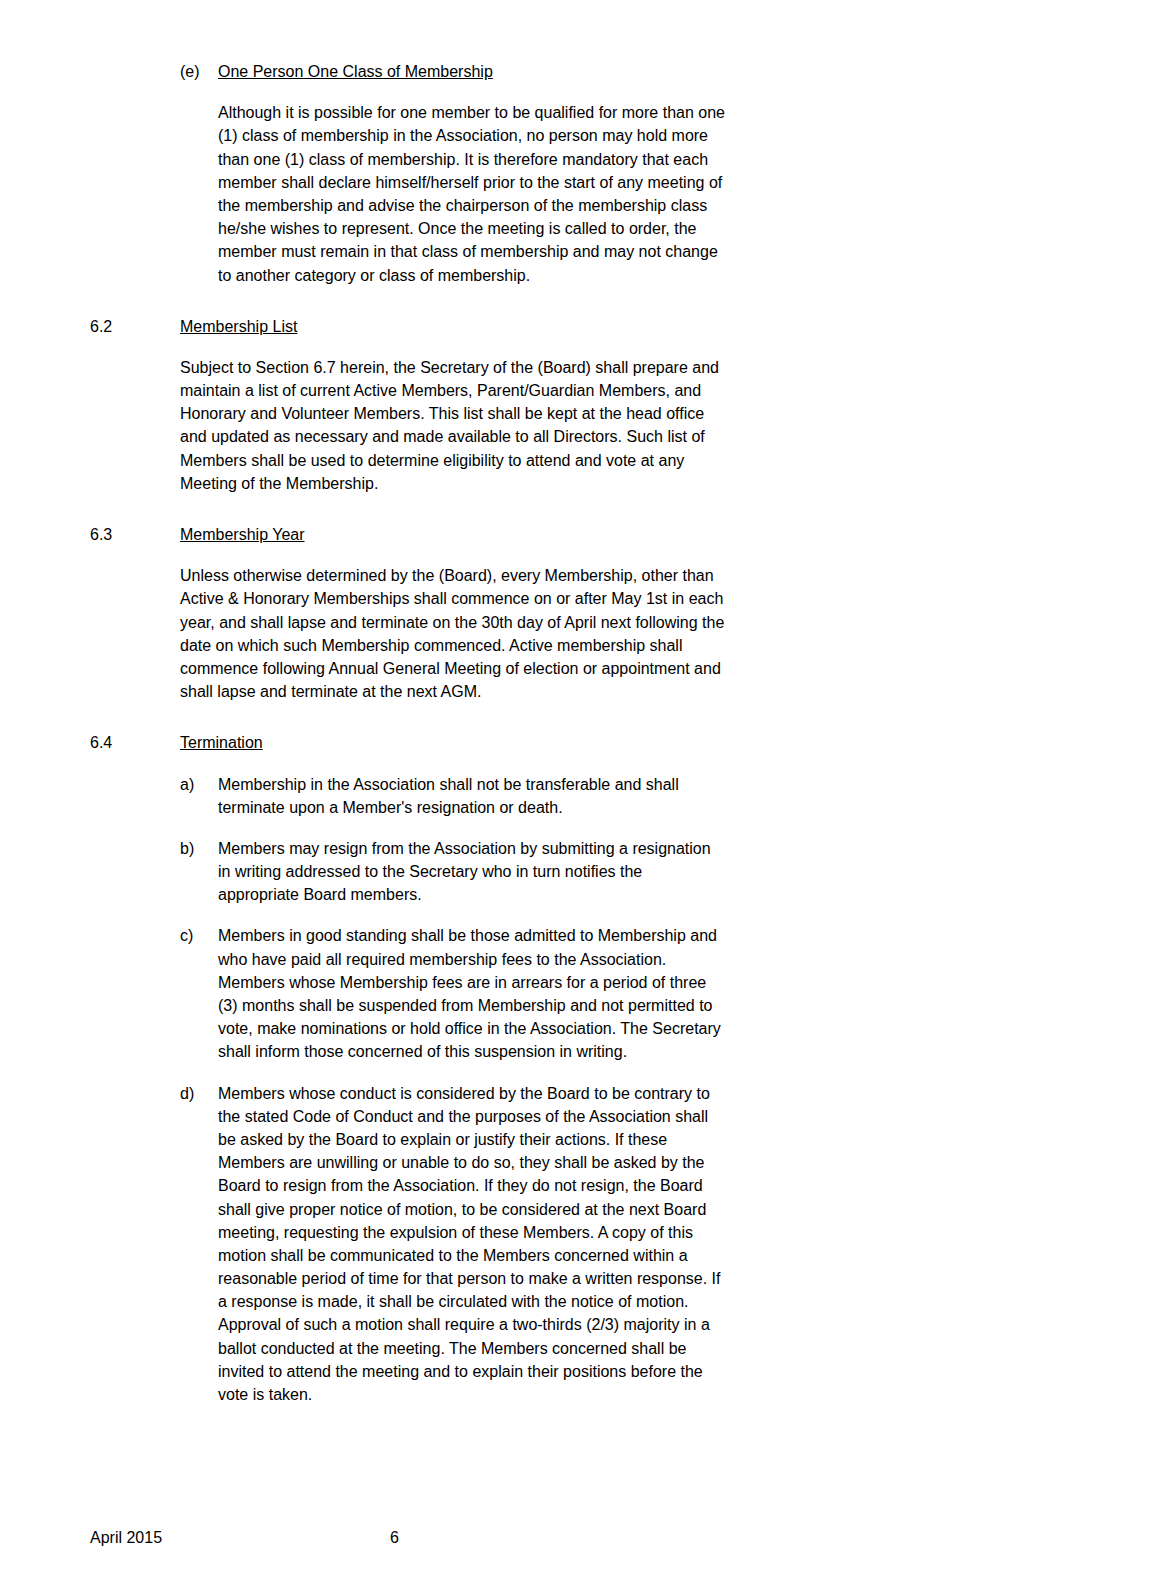(e)
One Person One Class of Membership
Although it is possible for one member to be qualified for more than one (1) class of membership in the Association, no person may hold more than one (1) class of membership. It is therefore mandatory that each member shall declare himself/herself prior to the start of any meeting of the membership and advise the chairperson of the membership class he/she wishes to represent. Once the meeting is called to order, the member must remain in that class of membership and may not change to another category or class of membership.
6.2
Membership List
Subject to Section 6.7 herein, the Secretary of the (Board) shall prepare and maintain a list of current Active Members, Parent/Guardian Members, and Honorary and Volunteer Members. This list shall be kept at the head office and updated as necessary and made available to all Directors. Such list of Members shall be used to determine eligibility to attend and vote at any Meeting of the Membership.
6.3
Membership Year
Unless otherwise determined by the (Board), every Membership, other than Active & Honorary Memberships shall commence on or after May 1st in each year, and shall lapse and terminate on the 30th day of April next following the date on which such Membership commenced. Active membership shall commence following Annual General Meeting of election or appointment and shall lapse and terminate at the next AGM.
6.4
Termination
a)
Membership in the Association shall not be transferable and shall terminate upon a Member's resignation or death.
b)
Members may resign from the Association by submitting a resignation in writing addressed to the Secretary who in turn notifies the appropriate Board members.
c)
Members in good standing shall be those admitted to Membership and who have paid all required membership fees to the Association. Members whose Membership fees are in arrears for a period of three (3) months shall be suspended from Membership and not permitted to vote, make nominations or hold office in the Association. The Secretary shall inform those concerned of this suspension in writing.
d)
Members whose conduct is considered by the Board to be contrary to the stated Code of Conduct and the purposes of the Association shall be asked by the Board to explain or justify their actions. If these Members are unwilling or unable to do so, they shall be asked by the Board to resign from the Association. If they do not resign, the Board shall give proper notice of motion, to be considered at the next Board meeting, requesting the expulsion of these Members. A copy of this motion shall be communicated to the Members concerned within a reasonable period of time for that person to make a written response. If a response is made, it shall be circulated with the notice of motion. Approval of such a motion shall require a two-thirds (2/3) majority in a ballot conducted at the meeting. The Members concerned shall be invited to attend the meeting and to explain their positions before the vote is taken.
April 2015
6